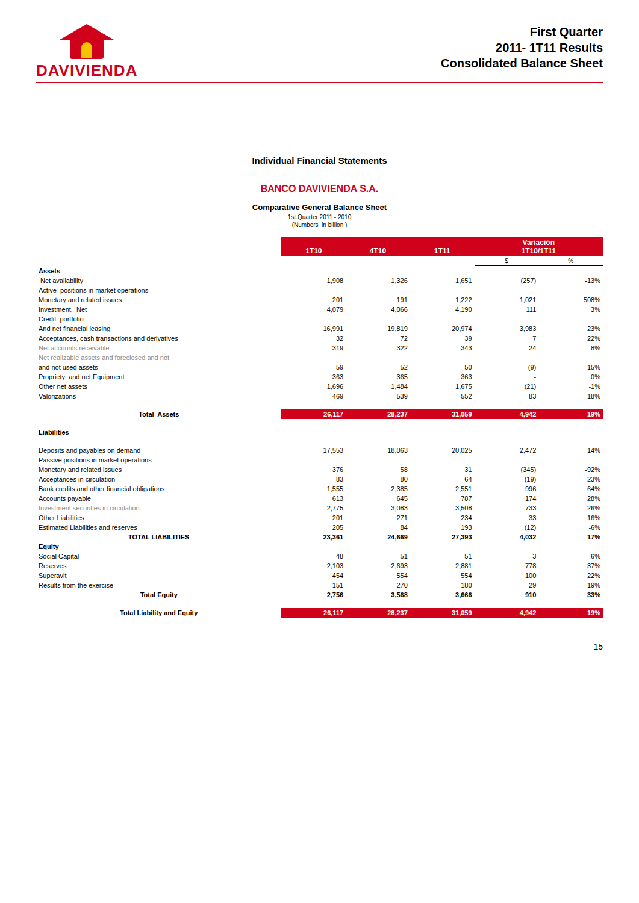DAVIVIENDA
First Quarter
2011- 1T11 Results
Consolidated Balance Sheet
Individual Financial Statements
BANCO DAVIVIENDA S.A.
Comparative General Balance Sheet
1st.Quarter 2011 - 2010
(Numbers in billion )
| | 1T10 | 4T10 | 1T11 | Variación 1T10/1T11 |
| --- | --- | --- | --- | --- |
| | | | | $ | % |
| Assets | | | | | |
| Net availability | 1,908 | 1,326 | 1,651 | (257) | -13% |
| Active positions in market operations | | | | | |
| Monetary and related issues | 201 | 191 | 1,222 | 1,021 | 508% |
| Investment, Net | 4,079 | 4,066 | 4,190 | 111 | 3% |
| Credit portfolio | | | | | |
| And net financial leasing | 16,991 | 19,819 | 20,974 | 3,983 | 23% |
| Acceptances, cash transactions and derivatives | 32 | 72 | 39 | 7 | 22% |
| Net accounts receivable | 319 | 322 | 343 | 24 | 8% |
| Net realizable assets and foreclosed and not | | | | | |
| and not used assets | 59 | 52 | 50 | (9) | -15% |
| Propriety and net Equipment | 363 | 365 | 363 | - | 0% |
| Other net assets | 1,696 | 1,484 | 1,675 | (21) | -1% |
| Valorizations | 469 | 539 | 552 | 83 | 18% |
| Total Assets | 26,117 | 28,237 | 31,059 | 4,942 | 19% |
| Liabilities | | | | | |
| Deposits and payables on demand | 17,553 | 18,063 | 20,025 | 2,472 | 14% |
| Passive positions in market operations | | | | | |
| Monetary and related issues | 376 | 58 | 31 | (345) | -92% |
| Acceptances in circulation | 83 | 80 | 64 | (19) | -23% |
| Bank credits and other financial obligations | 1,555 | 2,385 | 2,551 | 996 | 64% |
| Accounts payable | 613 | 645 | 787 | 174 | 28% |
| Investment securities in circulation | 2,775 | 3,083 | 3,508 | 733 | 26% |
| Other Liabilities | 201 | 271 | 234 | 33 | 16% |
| Estimated Liabilities and reserves | 205 | 84 | 193 | (12) | -6% |
| TOTAL LIABILITIES | 23,361 | 24,669 | 27,393 | 4,032 | 17% |
| Equity | | | | | |
| Social Capital | 48 | 51 | 51 | 3 | 6% |
| Reserves | 2,103 | 2,693 | 2,881 | 778 | 37% |
| Superavit | 454 | 554 | 554 | 100 | 22% |
| Results from the exercise | 151 | 270 | 180 | 29 | 19% |
| Total Equity | 2,756 | 3,568 | 3,666 | 910 | 33% |
| Total Liability and Equity | 26,117 | 28,237 | 31,059 | 4,942 | 19% |
15